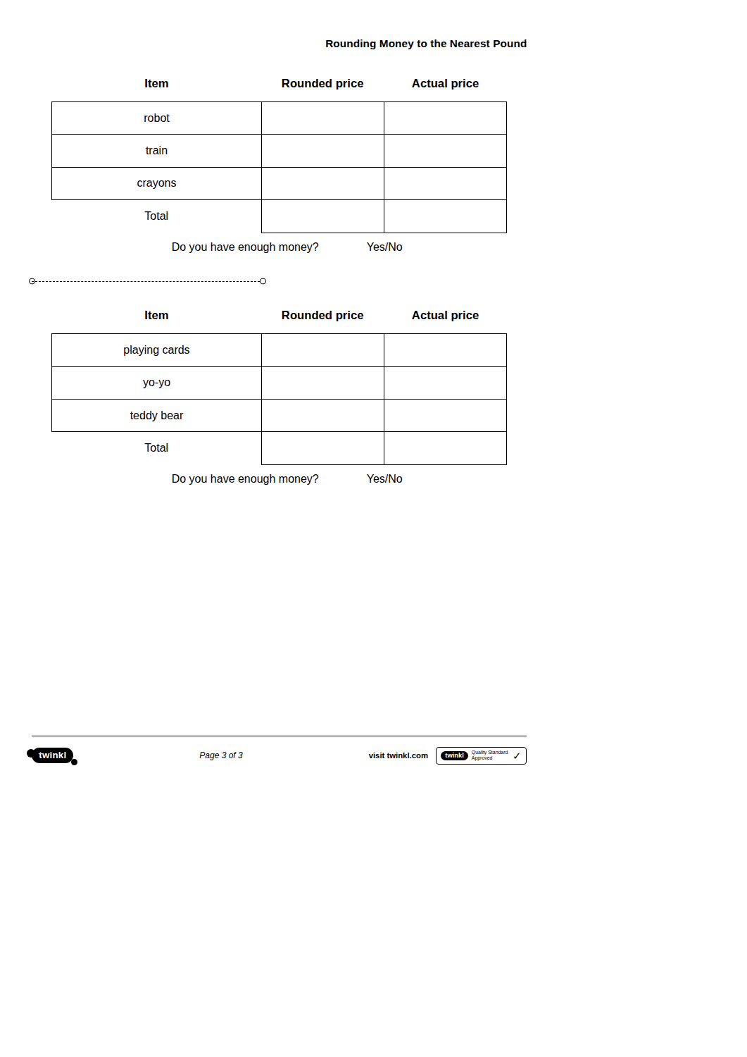Rounding Money to the Nearest Pound
| Item | Rounded price | Actual price |
| --- | --- | --- |
| robot | | |
| train | | |
| crayons | | |
| Total | | |
Do you have enough money? Yes/No
| Item | Rounded price | Actual price |
| --- | --- | --- |
| playing cards | | |
| yo-yo | | |
| teddy bear | | |
| Total | | |
Do you have enough money? Yes/No
twinkl
Page 3 of 3
visit twinkl.com twinkl Quality Standard
Approved ✓